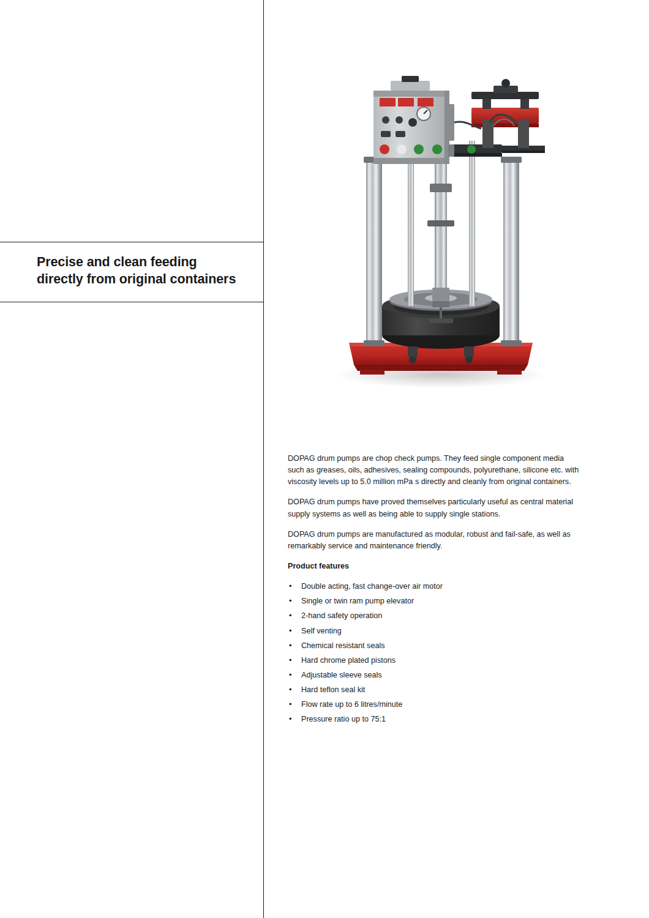Precise and clean feeding directly from original containers
DOPAG drum pumps are chop check pumps. They feed single component media such as greases, oils, adhesives, sealing compounds, polyurethane, silicone etc. with viscosity levels up to 5.0 million mPa s directly and cleanly from original containers.
DOPAG drum pumps have proved themselves particularly useful as central material supply systems as well as being able to supply single stations.
DOPAG drum pumps are manufactured as modular, robust and fail-safe, as well as remarkably service and maintenance friendly.
Product features
Double acting, fast change-over air motor
Single or twin ram pump elevator
2-hand safety operation
Self venting
Chemical resistant seals
Hard chrome plated pistons
Adjustable sleeve seals
Hard teflon seal kit
Flow rate up to 6 litres/minute
Pressure ratio up to 75:1